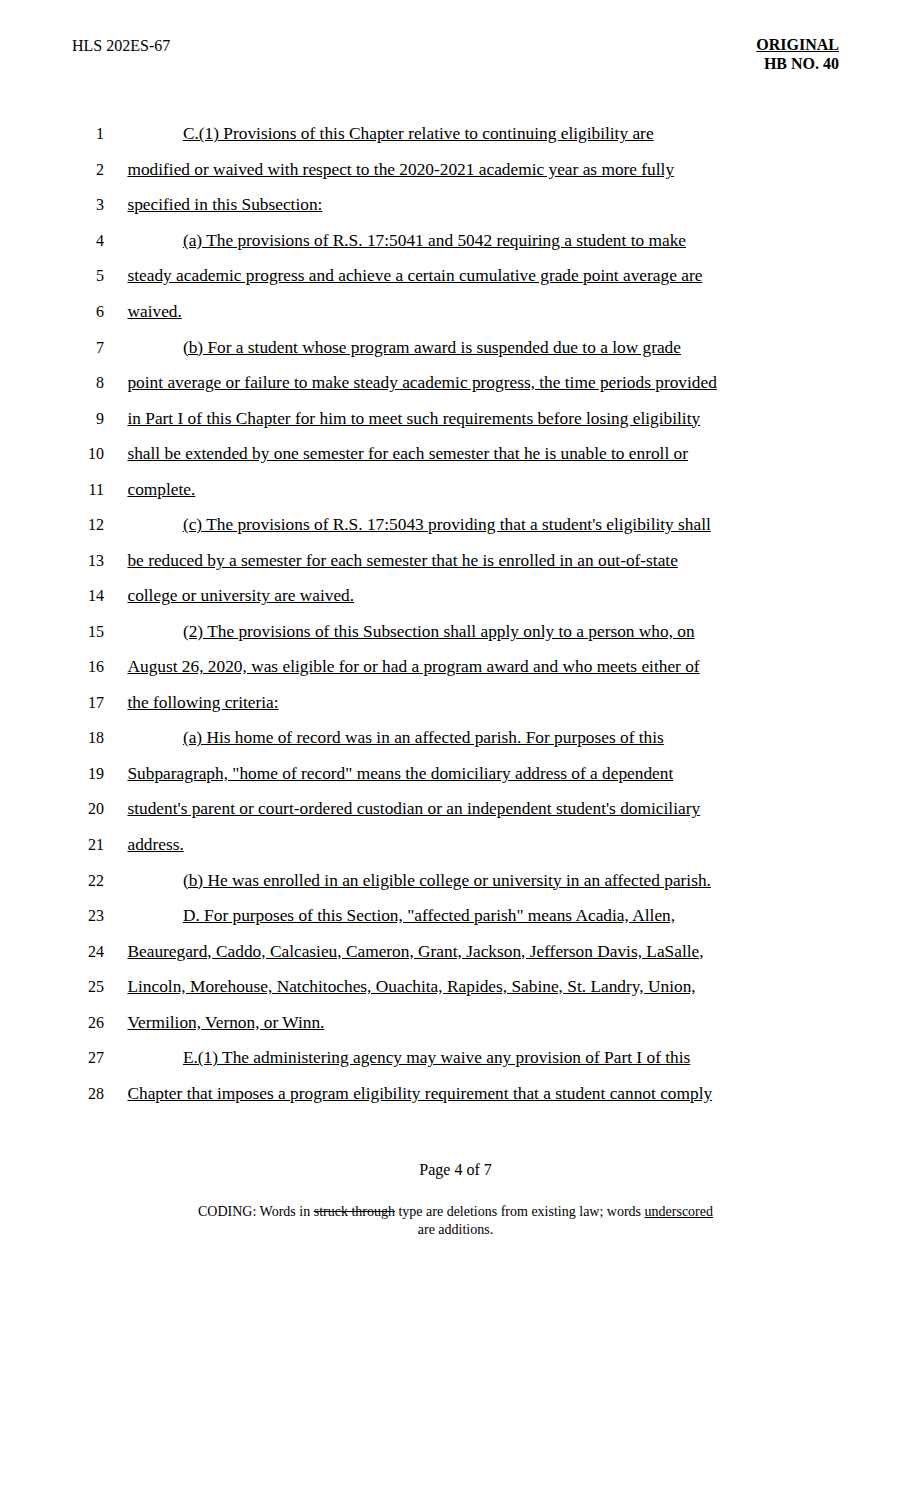HLS 202ES-67
ORIGINAL
HB NO. 40
C.(1) Provisions of this Chapter relative to continuing eligibility are
modified or waived with respect to the 2020-2021 academic year as more fully
specified in this Subsection:
(a) The provisions of R.S. 17:5041 and 5042 requiring a student to make
steady academic progress and achieve a certain cumulative grade point average are
waived.
(b) For a student whose program award is suspended due to a low grade
point average or failure to make steady academic progress, the time periods provided
in Part I of this Chapter for him to meet such requirements before losing eligibility
shall be extended by one semester for each semester that he is unable to enroll or
complete.
(c) The provisions of R.S. 17:5043 providing that a student's eligibility shall
be reduced by a semester for each semester that he is enrolled in an out-of-state
college or university are waived.
(2) The provisions of this Subsection shall apply only to a person who, on
August 26, 2020, was eligible for or had a program award and who meets either of
the following criteria:
(a) His home of record was in an affected parish. For purposes of this
Subparagraph, "home of record" means the domiciliary address of a dependent
student's parent or court-ordered custodian or an independent student's domiciliary
address.
(b) He was enrolled in an eligible college or university in an affected parish.
D. For purposes of this Section, "affected parish" means Acadia, Allen,
Beauregard, Caddo, Calcasieu, Cameron, Grant, Jackson, Jefferson Davis, LaSalle,
Lincoln, Morehouse, Natchitoches, Ouachita, Rapides, Sabine, St. Landry, Union,
Vermilion, Vernon, or Winn.
E.(1) The administering agency may waive any provision of Part I of this
Chapter that imposes a program eligibility requirement that a student cannot comply
Page 4 of 7
CODING: Words in struck through type are deletions from existing law; words underscored
are additions.